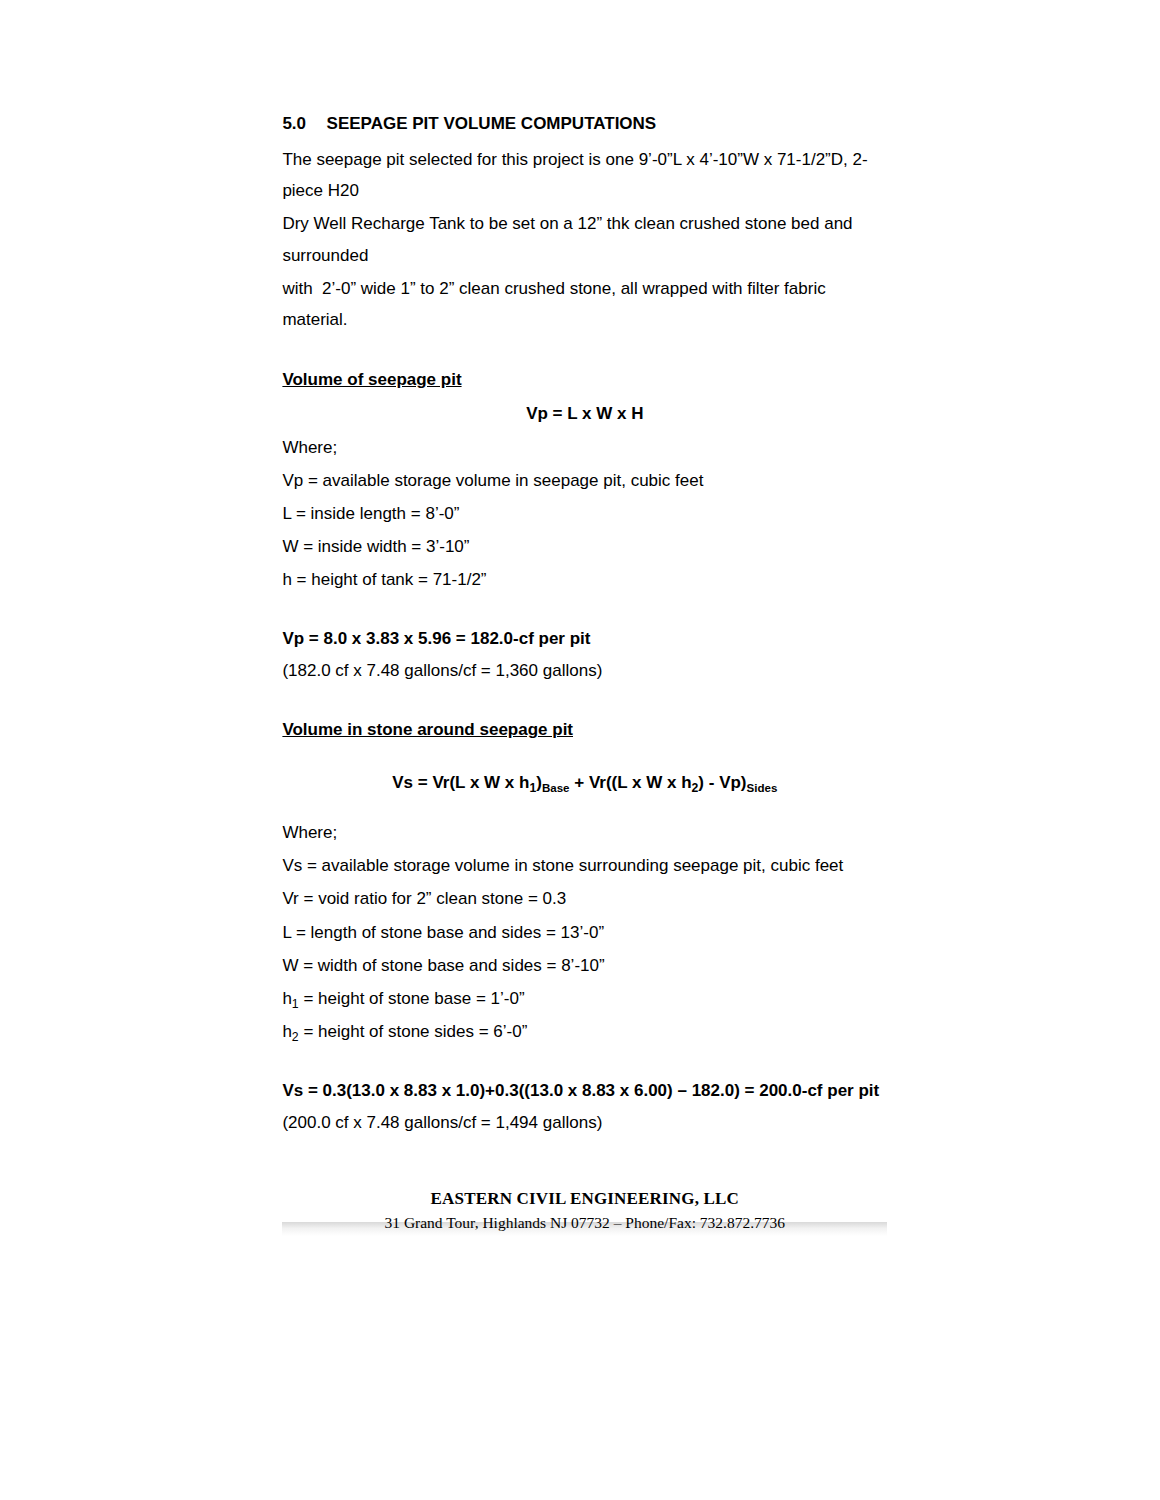5.0 SEEPAGE PIT VOLUME COMPUTATIONS
The seepage pit selected for this project is one 9’-0”L x 4’-10”W x 71-1/2”D, 2-piece H20
Dry Well Recharge Tank to be set on a 12” thk clean crushed stone bed and surrounded
with 2’-0” wide 1” to 2” clean crushed stone, all wrapped with filter fabric material.
Volume of seepage pit
Vp = L x W x H
Where;
Vp = available storage volume in seepage pit, cubic feet
L = inside length = 8’-0”
W = inside width = 3’-10”
h = height of tank = 71-1/2”
Vp = 8.0 x 3.83 x 5.96 = 182.0-cf per pit
(182.0 cf x 7.48 gallons/cf = 1,360 gallons)
Volume in stone around seepage pit
Vs = Vr(L x W x h1)Base + Vr((L x W x h2) - Vp)Sides
Where;
Vs = available storage volume in stone surrounding seepage pit, cubic feet
Vr = void ratio for 2” clean stone = 0.3
L = length of stone base and sides = 13’-0”
W = width of stone base and sides = 8’-10”
h1 = height of stone base = 1’-0”
h2 = height of stone sides = 6’-0”
Vs = 0.3(13.0 x 8.83 x 1.0)+0.3((13.0 x 8.83 x 6.00) – 182.0) = 200.0-cf per pit
(200.0 cf x 7.48 gallons/cf = 1,494 gallons)
EASTERN CIVIL ENGINEERING, LLC
31 Grand Tour, Highlands NJ 07732 – Phone/Fax: 732.872.7736